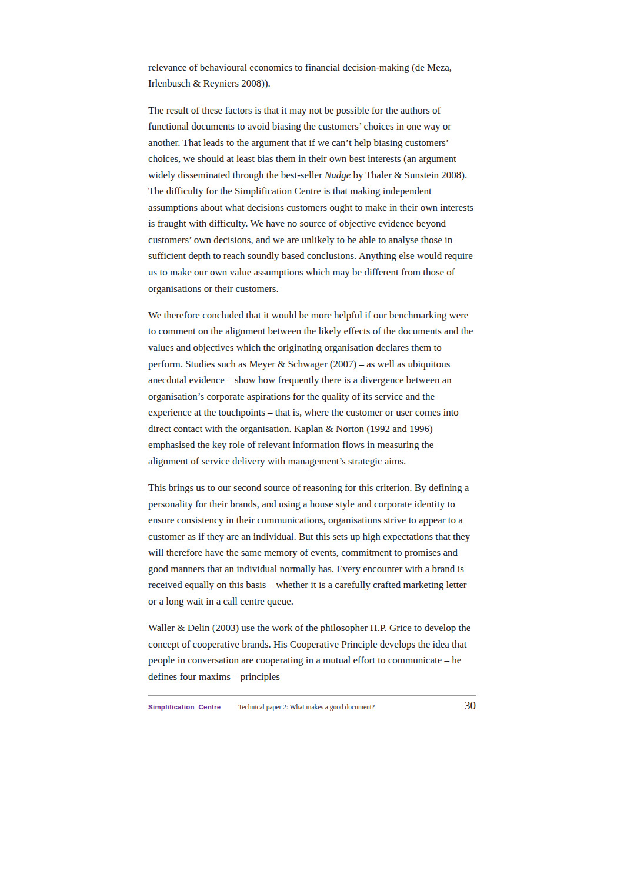relevance of behavioural economics to financial decision-making (de Meza, Irlenbusch & Reyniers 2008)).
The result of these factors is that it may not be possible for the authors of functional documents to avoid biasing the customers’ choices in one way or another. That leads to the argument that if we can’t help biasing customers’ choices, we should at least bias them in their own best interests (an argument widely disseminated through the best-seller Nudge by Thaler & Sunstein 2008). The difficulty for the Simplification Centre is that making independent assumptions about what decisions customers ought to make in their own interests is fraught with difficulty. We have no source of objective evidence beyond customers’ own decisions, and we are unlikely to be able to analyse those in sufficient depth to reach soundly based conclusions. Anything else would require us to make our own value assumptions which may be different from those of organisations or their customers.
We therefore concluded that it would be more helpful if our benchmarking were to comment on the alignment between the likely effects of the documents and the values and objectives which the originating organisation declares them to perform. Studies such as Meyer & Schwager (2007) – as well as ubiquitous anecdotal evidence – show how frequently there is a divergence between an organisation’s corporate aspirations for the quality of its service and the experience at the touchpoints – that is, where the customer or user comes into direct contact with the organisation. Kaplan & Norton (1992 and 1996) emphasised the key role of relevant information flows in measuring the alignment of service delivery with management’s strategic aims.
This brings us to our second source of reasoning for this criterion. By defining a personality for their brands, and using a house style and corporate identity to ensure consistency in their communications, organisations strive to appear to a customer as if they are an individual. But this sets up high expectations that they will therefore have the same memory of events, commitment to promises and good manners that an individual normally has. Every encounter with a brand is received equally on this basis – whether it is a carefully crafted marketing letter or a long wait in a call centre queue.
Waller & Delin (2003) use the work of the philosopher H.P. Grice to develop the concept of cooperative brands. His Cooperative Principle develops the idea that people in conversation are cooperating in a mutual effort to communicate – he defines four maxims – principles
Simplification Centre Technical paper 2: What makes a good document? 30